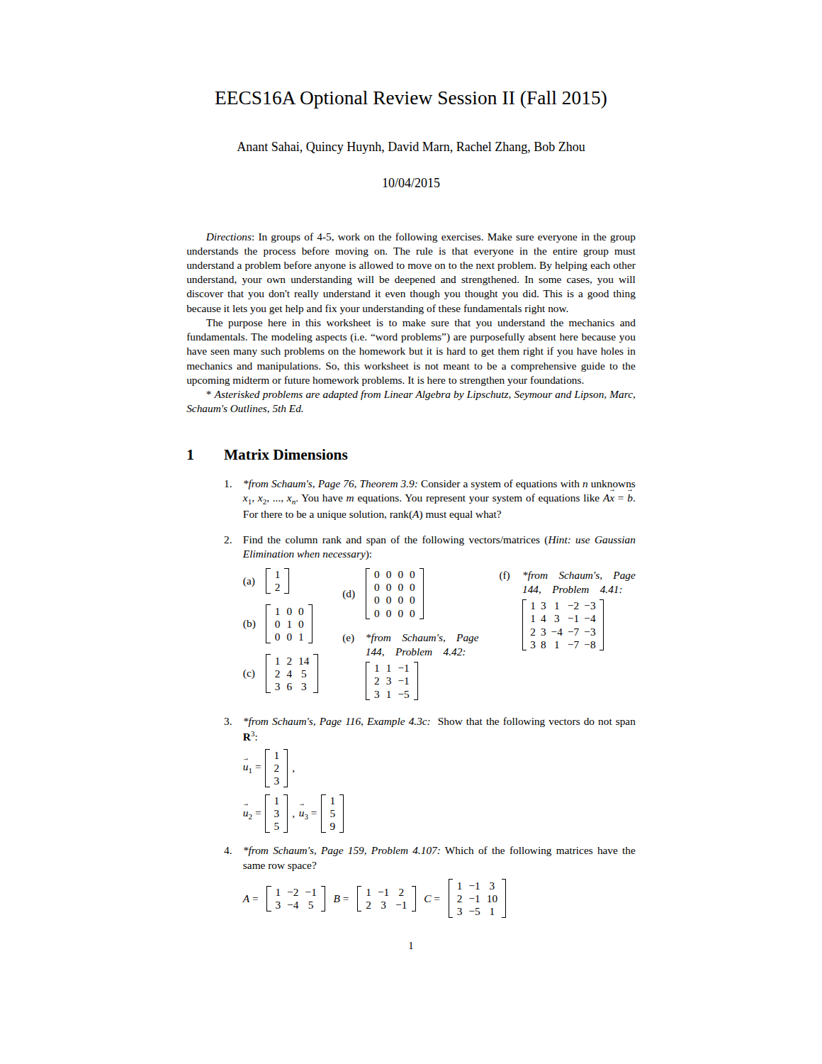EECS16A Optional Review Session II (Fall 2015)
Anant Sahai, Quincy Huynh, David Marn, Rachel Zhang, Bob Zhou
10/04/2015
Directions: In groups of 4-5, work on the following exercises. Make sure everyone in the group understands the process before moving on. The rule is that everyone in the entire group must understand a problem before anyone is allowed to move on to the next problem. By helping each other understand, your own understanding will be deepened and strengthened. In some cases, you will discover that you don't really understand it even though you thought you did. This is a good thing because it lets you get help and fix your understanding of these fundamentals right now.
The purpose here in this worksheet is to make sure that you understand the mechanics and fundamentals. The modeling aspects (i.e. “word problems”) are purposefully absent here because you have seen many such problems on the homework but it is hard to get them right if you have holes in mechanics and manipulations. So, this worksheet is not meant to be a comprehensive guide to the upcoming midterm or future homework problems. It is here to strengthen your foundations.
* Asterisked problems are adapted from Linear Algebra by Lipschutz, Seymour and Lipson, Marc, Schaum's Outlines, 5th Ed.
1 Matrix Dimensions
*from Schaum's, Page 76, Theorem 3.9: Consider a system of equations with n unknowns x1, x2, ..., xn. You have m equations. You represent your system of equations like Ax = b. For there to be a unique solution, rank(A) must equal what?
Find the column rank and span of the following vectors/matrices (Hint: use Gaussian Elimination when necessary):
(a)
| 1 |
| 2 |
(b)
| 1 | 0 | 0 |
| 0 | 1 | 0 |
| 0 | 0 | 1 |
(c)
| 1 | 2 | 14 |
| 2 | 4 | 5 |
| 3 | 6 | 3 |
(d)
| 0 | 0 | 0 | 0 |
| 0 | 0 | 0 | 0 |
| 0 | 0 | 0 | 0 |
| 0 | 0 | 0 | 0 |
(e)
*from Schaum's, Page 144, Problem 4.42:
| 1 | 1 | −1 |
| 2 | 3 | −1 |
| 3 | 1 | −5 |
(f)
*from Schaum's, Page 144, Problem 4.41:
| 1 | 3 | 1 | −2 | −3 |
| 1 | 4 | 3 | −1 | −4 |
| 2 | 3 | −4 | −7 | −3 |
| 3 | 8 | 1 | −7 | −8 |
*from Schaum's, Page 116, Example 4.3c: Show that the following vectors do not span R3: u1 =
| 1 |
| 2 |
| 3 |
,
u2 =
| 1 |
| 3 |
| 5 |
, u3 =
| 1 |
| 5 |
| 9 |
*from Schaum's, Page 159, Problem 4.107: Which of the following matrices have the same row space?
A =
| 1 | −2 | −1 |
| 3 | −4 | 5 |
B =
| 1 | −1 | 2 |
| 2 | 3 | −1 |
C =
| 1 | −1 | 3 |
| 2 | −1 | 10 |
| 3 | −5 | 1 |
1